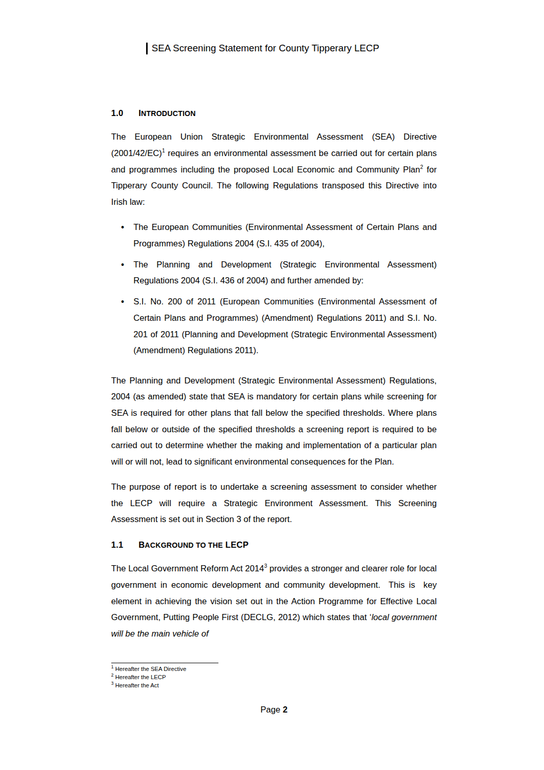SEA Screening Statement for County Tipperary LECP
1.0 INTRODUCTION
The European Union Strategic Environmental Assessment (SEA) Directive (2001/42/EC)1 requires an environmental assessment be carried out for certain plans and programmes including the proposed Local Economic and Community Plan2 for Tipperary County Council. The following Regulations transposed this Directive into Irish law:
The European Communities (Environmental Assessment of Certain Plans and Programmes) Regulations 2004 (S.I. 435 of 2004),
The Planning and Development (Strategic Environmental Assessment) Regulations 2004 (S.I. 436 of 2004) and further amended by:
S.I. No. 200 of 2011 (European Communities (Environmental Assessment of Certain Plans and Programmes) (Amendment) Regulations 2011) and S.I. No. 201 of 2011 (Planning and Development (Strategic Environmental Assessment) (Amendment) Regulations 2011).
The Planning and Development (Strategic Environmental Assessment) Regulations, 2004 (as amended) state that SEA is mandatory for certain plans while screening for SEA is required for other plans that fall below the specified thresholds. Where plans fall below or outside of the specified thresholds a screening report is required to be carried out to determine whether the making and implementation of a particular plan will or will not, lead to significant environmental consequences for the Plan.
The purpose of report is to undertake a screening assessment to consider whether the LECP will require a Strategic Environment Assessment. This Screening Assessment is set out in Section 3 of the report.
1.1 BACKGROUND TO THE LECP
The Local Government Reform Act 20143 provides a stronger and clearer role for local government in economic development and community development. This is key element in achieving the vision set out in the Action Programme for Effective Local Government, Putting People First (DECLG, 2012) which states that ‘local government will be the main vehicle of
1 Hereafter the SEA Directive
2 Hereafter the LECP
3 Hereafter the Act
Page 2